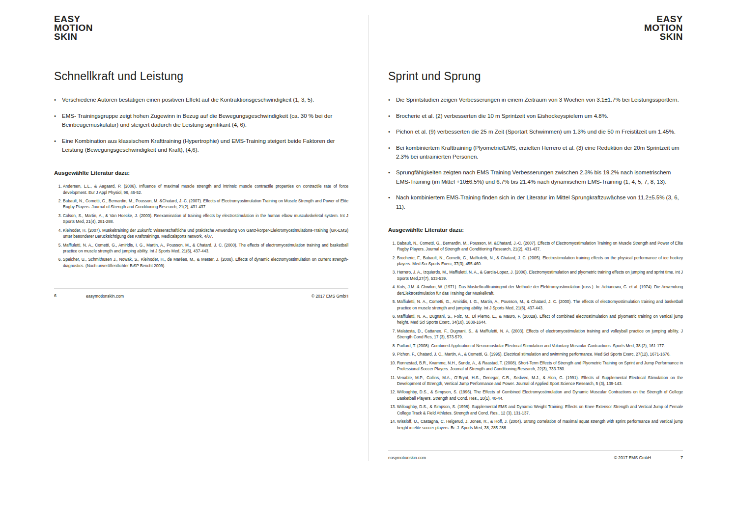EASY
MOTION
SKIN
Schnellkraft und Leistung
Verschiedene Autoren bestätigen einen positiven Effekt auf die Kontraktionsgeschwindigkeit (1, 3, 5).
EMS- Trainingsgruppe zeigt hohen Zugewinn in Bezug auf die Bewegungsgeschwindigkeit (ca. 30 % bei der Beinbeugemuskulatur) und steigert dadurch die Leistung signifikant (4, 6).
Eine Kombination aus klassischem Krafttraining (Hypertrophie) und EMS-Training steigert beide Faktoren der Leistung (Bewegungsgeschwindigkeit und Kraft), (4,6).
Ausgewählte Literatur dazu:
Andersen, L.L., & Aagaard, P. (2006). Influence of maximal muscle strength and intrinsic muscle contractile properties on contractile rate of force development. Eur J Appl Physiol, 96, 46-52.
Babault, N., Cometti, G., Bernardin, M., Pousson, M. &Chatard, J.-C. (2007). Effects of Electromyostimulation Training on Muscle Strength and Power of Elite Rugby Players. Journal of Strength and Conditioning Research, 21(2), 431-437.
Colson, S., Martin, A., & Van Hoecke, J. (2000). Reexamination of training effects by electrostimulation in the human elbow musculoskeletal system. Int J Sports Med, 21(4), 281-288.
Kleinöder, H. (2007). Muskeltraining der Zukunft: Wissenschaftliche und praktische Anwendung von Ganz-körper-Elektromyostimulations-Training (GK-EMS) unter besonderer Berücksichtigung des Krafttrainings. Medicalsports network, 4/07.
Maffiuletti, N. A., Cometti, G., Amiridis, I. G., Martin, A., Pousson, M., & Chatard, J. C. (2000). The effects of electromyostimulation training and basketball practice on muscle strength and jumping ability. Int J Sports Med, 21(6), 437-443.
Speicher, U., Schmithüsen J., Nowak, S., Kleinöder, H., de Marées, M., & Mester, J. (2008). Effects of dynamic electromyostimulation on current strength-diagnostics. (Noch unveröffentlichter BiSP Bericht 2009).
6 easymotionskin.com
© 2017 EMS GmbH
EASY
MOTION
SKIN
Sprint und Sprung
Die Sprintstudien zeigen Verbesserungen in einem Zeitraum von 3 Wochen von 3.1±1.7% bei Leistungssportlern.
Brocherie et al. (2) verbesserten die 10 m Sprintzeit von Eishockeyspielern um 4.8%.
Pichon et al. (9) verbesserten die 25 m Zeit (Sportart Schwimmen) um 1.3% und die 50 m Freistilzeit um 1.45%.
Bei kombiniertem Krafttraining (Plyometrie/EMS, erzielten Herrero et al. (3) eine Reduktion der 20m Sprintzeit um 2.3% bei untrainierten Personen.
Sprungfähigkeiten zeigten nach EMS Training Verbesserungen zwischen 2.3% bis 19.2% nach isometrischem EMS-Training (im Mittel +10±6.5%) und 6.7% bis 21.4% nach dynamischem EMS-Training (1, 4, 5, 7, 8, 13).
Nach kombiniertem EMS-Training finden sich in der Literatur im Mittel Sprungkraftzuwächse von 11.2±5.5% (3, 6, 11).
Ausgewählte Literatur dazu:
Babault, N., Cometti, G., Bernardin, M., Pousson, M. &Chatard, J.-C. (2007). Effects of Electromyostimulation Training on Muscle Strength and Power of Elite Rugby Players. Journal of Strength and Conditioning Research, 21(2), 431-437.
Brocherie, F., Babault, N., Cometti, G., Maffiuletti, N., & Chatard, J. C. (2005). Electrostimulation training effects on the physical performance of ice hockey players. Med Sci Sports Exerc, 37(3), 455-460.
Herrero, J. A., Izquierdo, M., Maffiuletti, N. A., & Garcia-Lopez, J. (2006). Electromyostimulation and plyometric training effects on jumping and sprint time. Int J Sports Med,27(7), 533-539.
Kots, J.M. & Chwilon, W. (1971). Das Muskelkrafttrainingmit der Methode der Elektromyostimulation (russ.). In: Adrianowa, G. et al. (1974). Die Anwendung derElektrostimulation für das Training der Muskelkraft.
Maffiuletti, N. A., Cometti, G., Amiridis, I. G., Martin, A., Pousson, M., & Chatard, J. C. (2000). The effects of electromyostimulation training and basketball practice on muscle strength and jumping ability. Int J Sports Med, 21(6), 437-443.
Maffiuletti, N. A., Dugnani, S., Folz, M., Di Pierno, E., & Mauro, F. (2002a). Effect of combined electrostimulation and plyometric training on vertical jump height. Med Sci Sports Exerc, 34(10), 1638-1644.
Malatesta, D., Cattaneo, F., Dugnani, S., & Maffiuletti, N. A. (2003). Effects of electromyostimulation training and volleyball practice on jumping ability. J Strength Cond Res, 17 (3), 573-579.
Paillard, T. (2008). Combined Application of Neuromuskular Electrical Stimulation and Voluntary Muscular Contractions. Sports Med, 38 (2), 161-177.
Pichon, F., Chatard, J. C., Martin, A., & Cometti, G. (1995). Electrical stimulation and swimming performance. Med Sci Sports Exerc, 27(12), 1671-1676.
Ronnestad, B.R., Kvamme, N.H., Sunde, A., & Raastad, T. (2008). Short-Term Effects of Strength and Plyometric Training on Sprint and Jump Performance in Professional Soccer Players. Journal of Strength and Conditioning Research, 22(3), 733-780.
Venable, M.P., Collins, M.A., O´Brynt, H.S., Denegar, C.R., Sedivec, M.J., & Alon, G. (1991). Effects of Supplemental Electrical Stimulation on the Development of Strength, Vertical Jump Performance and Power. Journal of Applied Sport Science Research, 5 (3), 139-143.
Willoughby, D.S., & Simpson, S. (1996). The Effects of Combined Electromyostimulation and Dynamic Muscular Contractions on the Strength of College Basketball Players. Strength and Cond. Res., 10(1), 40-44.
Willoughby, D.S., & Simpson, S. (1998). Supplemental EMS and Dynamic Weight Training: Effects on Knee Extensor Strength and Vertical Jump of Female College Track & Field Athletes. Strength and Cond. Res., 12 (3), 131-137.
Wissloff, U., Castagna, C. Helgerud, J. Jones, R., & Hoff, J. (2004). Strong correlation of maximal squat strength with sprint performance and vertical jump height in elite soccer players. Br. J. Sports Med, 38, 285-288
easymotionskin.com
© 2017 EMS GmbH 7